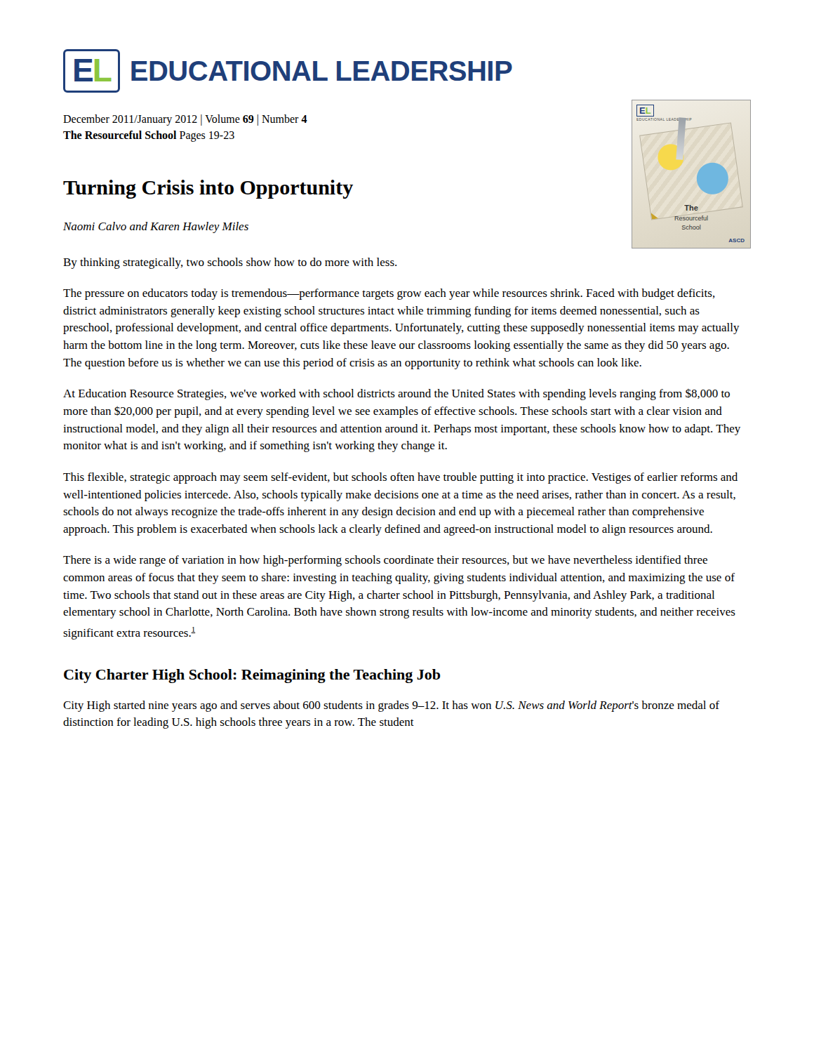EL EDUCATIONAL LEADERSHIP
EL
EDUCATIONAL LEADERSHIP
The Resourceful
School
ASCD
December 2011/January 2012 | Volume 69 | Number 4
The Resourceful School Pages 19-23
Turning Crisis into Opportunity
Naomi Calvo and Karen Hawley Miles
By thinking strategically, two schools show how to do more with less.
The pressure on educators today is tremendous—performance targets grow each year while resources shrink. Faced with budget deficits, district administrators generally keep existing school structures intact while trimming funding for items deemed nonessential, such as preschool, professional development, and central office departments. Unfortunately, cutting these supposedly nonessential items may actually harm the bottom line in the long term. Moreover, cuts like these leave our classrooms looking essentially the same as they did 50 years ago. The question before us is whether we can use this period of crisis as an opportunity to rethink what schools can look like.
At Education Resource Strategies, we've worked with school districts around the United States with spending levels ranging from $8,000 to more than $20,000 per pupil, and at every spending level we see examples of effective schools. These schools start with a clear vision and instructional model, and they align all their resources and attention around it. Perhaps most important, these schools know how to adapt. They monitor what is and isn't working, and if something isn't working they change it.
This flexible, strategic approach may seem self-evident, but schools often have trouble putting it into practice. Vestiges of earlier reforms and well-intentioned policies intercede. Also, schools typically make decisions one at a time as the need arises, rather than in concert. As a result, schools do not always recognize the trade-offs inherent in any design decision and end up with a piecemeal rather than comprehensive approach. This problem is exacerbated when schools lack a clearly defined and agreed-on instructional model to align resources around.
There is a wide range of variation in how high-performing schools coordinate their resources, but we have nevertheless identified three common areas of focus that they seem to share: investing in teaching quality, giving students individual attention, and maximizing the use of time. Two schools that stand out in these areas are City High, a charter school in Pittsburgh, Pennsylvania, and Ashley Park, a traditional elementary school in Charlotte, North Carolina. Both have shown strong results with low-income and minority students, and neither receives significant extra resources.1
City Charter High School: Reimagining the Teaching Job
City High started nine years ago and serves about 600 students in grades 9–12. It has won U.S. News and World Report's bronze medal of distinction for leading U.S. high schools three years in a row. The student